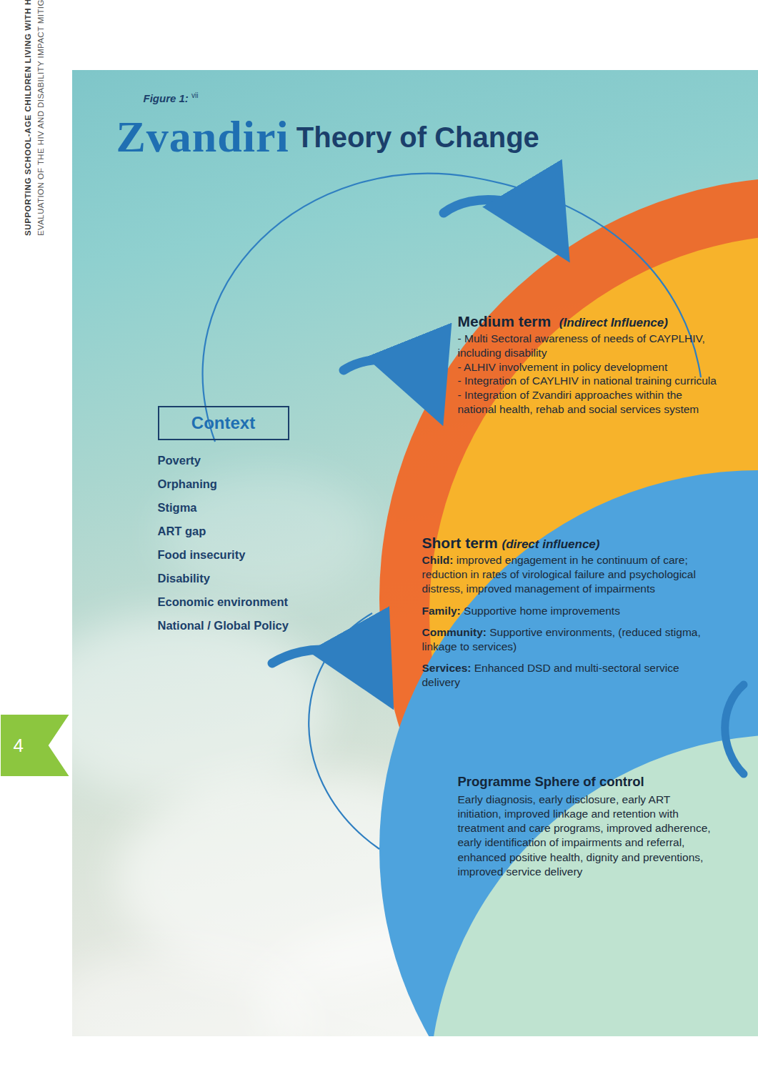SUPPORTING SCHOOL-AGE CHILDREN LIVING WITH HIV AND DISABILITY IN ZIMBABWE:
EVALUATION OF THE HIV AND DISABILITY IMPACT MITIGATION PROJECT OF AFRICAID
4
Figure 1: vii
Zvandiri Theory of Change
Context
Poverty
Orphaning
Stigma
ART gap
Food insecurity
Disability
Economic environment
National / Global Policy
Medium term (Indirect Influence)
- Multi Sectoral awareness of needs of CAYPLHIV, including disability
- ALHIV involvement in policy development
- Integration of CAYLHIV in national training curricula
- Integration of Zvandiri approaches within the national health, rehab and social services system
Short term (direct influence)
Child: improved engagement in he continuum of care; reduction in rates of virological failure and psychological distress, improved management of impairments
Family: Supportive home improvements
Community: Supportive environments, (reduced stigma, linkage to services)
Services: Enhanced DSD and multi-sectoral service delivery
Programme Sphere of control
Early diagnosis, early disclosure, early ART initiation, improved linkage and retention with treatment and care programs, improved adherence, early identification of impairments and referral, enhanced positive health, dignity and preventions, improved service delivery